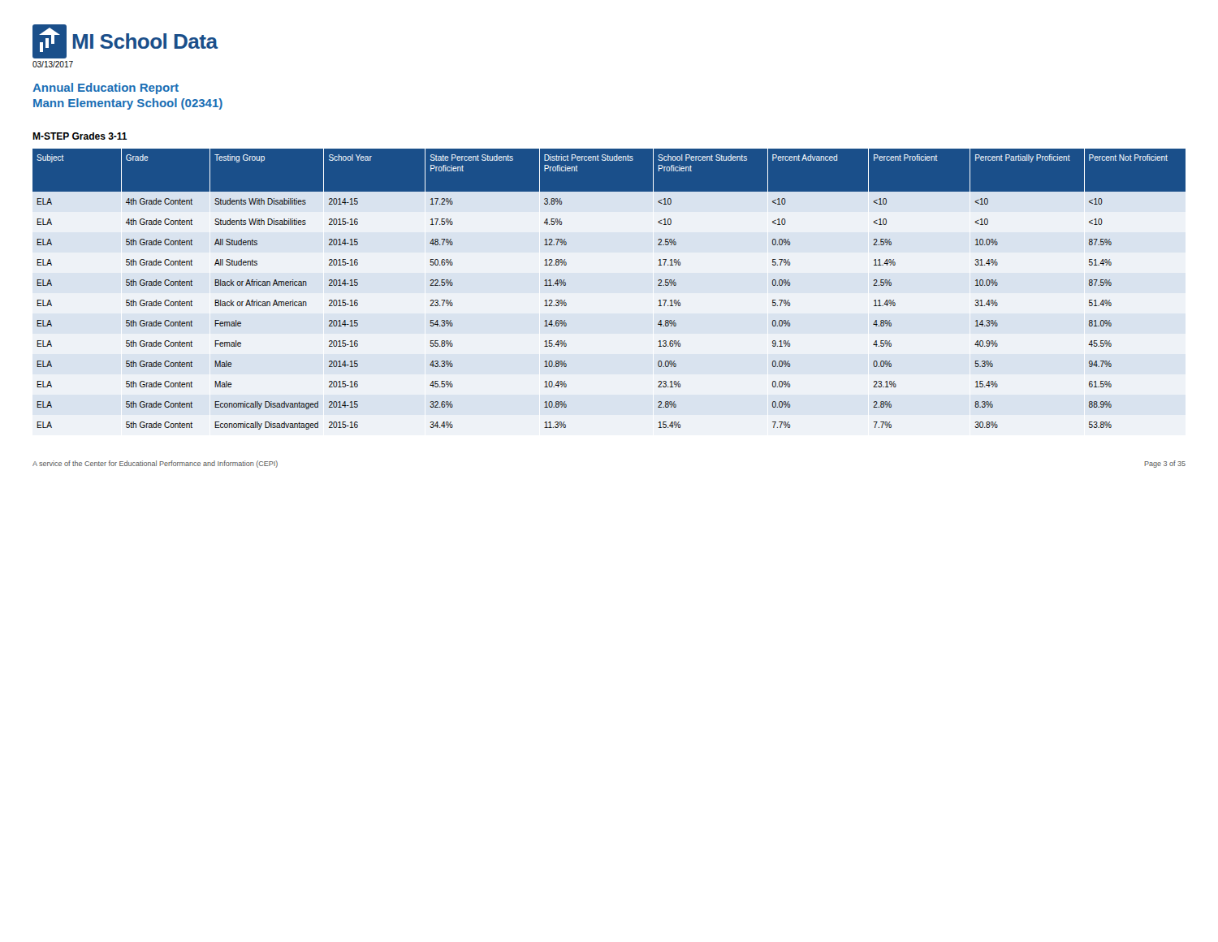MI School Data
03/13/2017
Annual Education Report
Mann Elementary School (02341)
M-STEP Grades 3-11
| Subject | Grade | Testing Group | School Year | State Percent Students Proficient | District Percent Students Proficient | School Percent Students Proficient | Percent Advanced | Percent Proficient | Percent Partially Proficient | Percent Not Proficient |
| --- | --- | --- | --- | --- | --- | --- | --- | --- | --- | --- |
| ELA | 4th Grade Content | Students With Disabilities | 2014-15 | 17.2% | 3.8% | <10 | <10 | <10 | <10 | <10 |
| ELA | 4th Grade Content | Students With Disabilities | 2015-16 | 17.5% | 4.5% | <10 | <10 | <10 | <10 | <10 |
| ELA | 5th Grade Content | All Students | 2014-15 | 48.7% | 12.7% | 2.5% | 0.0% | 2.5% | 10.0% | 87.5% |
| ELA | 5th Grade Content | All Students | 2015-16 | 50.6% | 12.8% | 17.1% | 5.7% | 11.4% | 31.4% | 51.4% |
| ELA | 5th Grade Content | Black or African American | 2014-15 | 22.5% | 11.4% | 2.5% | 0.0% | 2.5% | 10.0% | 87.5% |
| ELA | 5th Grade Content | Black or African American | 2015-16 | 23.7% | 12.3% | 17.1% | 5.7% | 11.4% | 31.4% | 51.4% |
| ELA | 5th Grade Content | Female | 2014-15 | 54.3% | 14.6% | 4.8% | 0.0% | 4.8% | 14.3% | 81.0% |
| ELA | 5th Grade Content | Female | 2015-16 | 55.8% | 15.4% | 13.6% | 9.1% | 4.5% | 40.9% | 45.5% |
| ELA | 5th Grade Content | Male | 2014-15 | 43.3% | 10.8% | 0.0% | 0.0% | 0.0% | 5.3% | 94.7% |
| ELA | 5th Grade Content | Male | 2015-16 | 45.5% | 10.4% | 23.1% | 0.0% | 23.1% | 15.4% | 61.5% |
| ELA | 5th Grade Content | Economically Disadvantaged | 2014-15 | 32.6% | 10.8% | 2.8% | 0.0% | 2.8% | 8.3% | 88.9% |
| ELA | 5th Grade Content | Economically Disadvantaged | 2015-16 | 34.4% | 11.3% | 15.4% | 7.7% | 7.7% | 30.8% | 53.8% |
A service of the Center for Educational Performance and Information (CEPI) Page 3 of 35